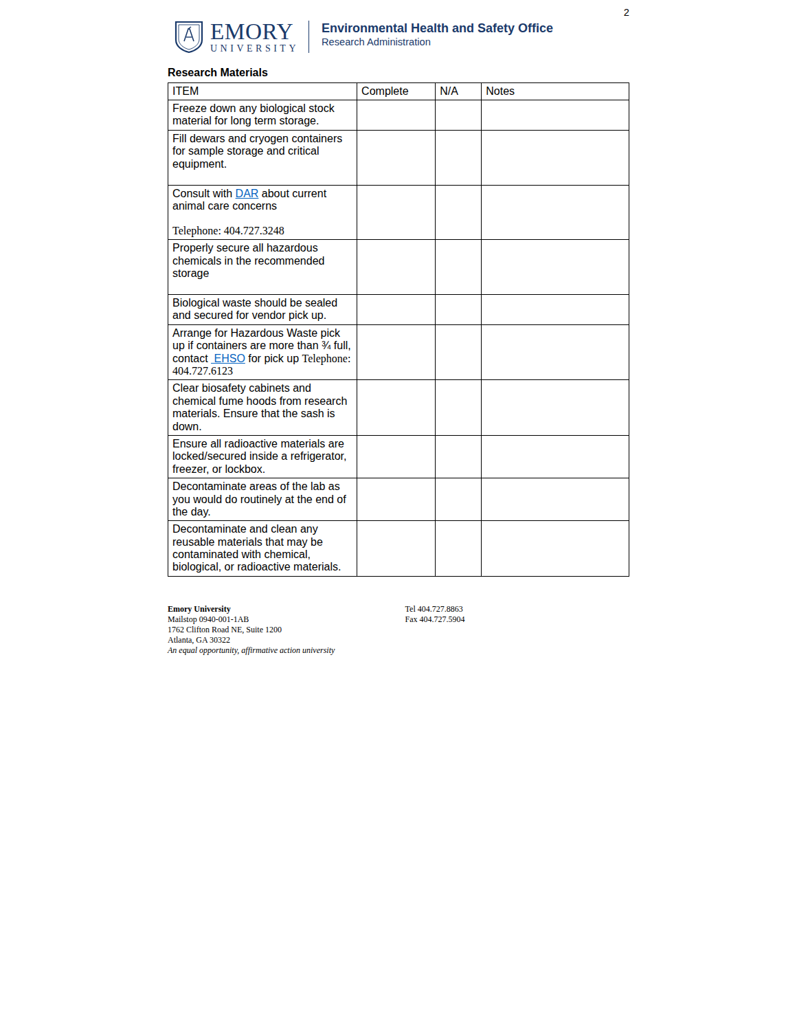2
EMORY
UNIVERSITY
Environmental Health and Safety Office
Research Administration
Research Materials
| ITEM | Complete | N/A | Notes |
| --- | --- | --- | --- |
| Freeze down any biological stock material for long term storage. | | | |
| Fill dewars and cryogen containers for sample storage and critical equipment. | | | |
| Consult with DAR about current animal care concerns Telephone: 404.727.3248 | | | |
| Properly secure all hazardous chemicals in the recommended storage | | | |
| Biological waste should be sealed and secured for vendor pick up. | | | |
| Arrange for Hazardous Waste pick up if containers are more than ¾ full, contact EHSO for pick up Telephone: 404.727.6123 | | | |
| Clear biosafety cabinets and chemical fume hoods from research materials. Ensure that the sash is down. | | | |
| Ensure all radioactive materials are locked/secured inside a refrigerator, freezer, or lockbox. | | | |
| Decontaminate areas of the lab as you would do routinely at the end of the day. | | | |
| Decontaminate and clean any reusable materials that may be contaminated with chemical, biological, or radioactive materials. | | | |
Emory University
Mailstop 0940-001-1AB
1762 Clifton Road NE, Suite 1200
Atlanta, GA 30322
An equal opportunity, affirmative action university
Tel 404.727.8863
Fax 404.727.5904